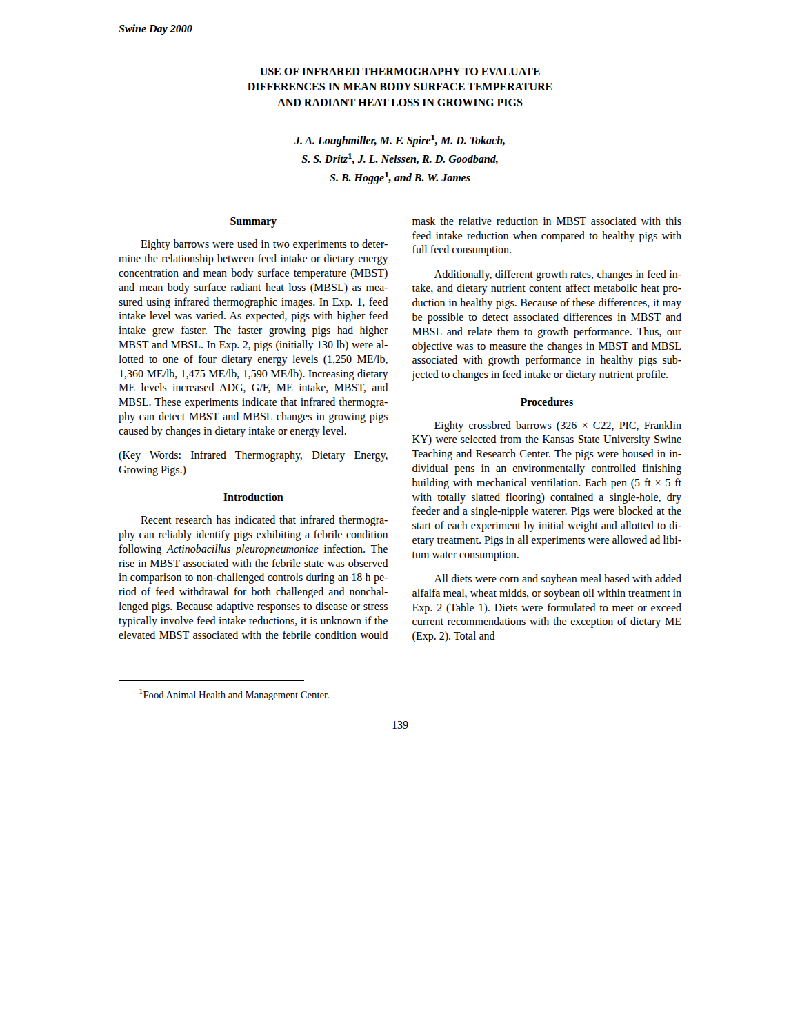Swine Day 2000
Use of Infrared Thermography to Evaluate
Differences in Mean Body Surface Temperature
and Radiant Heat Loss in Growing Pigs
J. A. Loughmiller, M. F. Spire1, M. D. Tokach,
S. S. Dritz1, J. L. Nelssen, R. D. Goodband,
S. B. Hogge1, and B. W. James
Summary
Eighty barrows were used in two experiments to determine the relationship between feed intake or dietary energy concentration and mean body surface temperature (MBST) and mean body surface radiant heat loss (MBSL) as measured using infrared thermographic images. In Exp. 1, feed intake level was varied. As expected, pigs with higher feed intake grew faster. The faster growing pigs had higher MBST and MBSL. In Exp. 2, pigs (initially 130 lb) were allotted to one of four dietary energy levels (1,250 ME/lb, 1,360 ME/lb, 1,475 ME/lb, 1,590 ME/lb). Increasing dietary ME levels increased ADG, G/F, ME intake, MBST, and MBSL. These experiments indicate that infrared thermography can detect MBST and MBSL changes in growing pigs caused by changes in dietary intake or energy level.
(Key Words: Infrared Thermography, Dietary Energy, Growing Pigs.)
Introduction
Recent research has indicated that infrared thermography can reliably identify pigs exhibiting a febrile condition following Actinobacillus pleuropneumoniae infection. The rise in MBST associated with the febrile state was observed in comparison to non-challenged controls during an 18 h period of feed withdrawal for both challenged and nonchallenged pigs. Because adaptive responses to disease or stress typically involve feed intake reductions, it is unknown if the elevated MBST associated with the febrile condition would mask the relative reduction in MBST associated with this feed intake reduction when compared to healthy pigs with full feed consumption.
Additionally, different growth rates, changes in feed intake, and dietary nutrient content affect metabolic heat production in healthy pigs. Because of these differences, it may be possible to detect associated differences in MBST and MBSL and relate them to growth performance. Thus, our objective was to measure the changes in MBST and MBSL associated with growth performance in healthy pigs subjected to changes in feed intake or dietary nutrient profile.
Procedures
Eighty crossbred barrows (326 × C22, PIC, Franklin KY) were selected from the Kansas State University Swine Teaching and Research Center. The pigs were housed in individual pens in an environmentally controlled finishing building with mechanical ventilation. Each pen (5 ft × 5 ft with totally slatted flooring) contained a single-hole, dry feeder and a single-nipple waterer. Pigs were blocked at the start of each experiment by initial weight and allotted to dietary treatment. Pigs in all experiments were allowed ad libitum water consumption.
All diets were corn and soybean meal based with added alfalfa meal, wheat midds, or soybean oil within treatment in Exp. 2 (Table 1). Diets were formulated to meet or exceed current recommendations with the exception of dietary ME (Exp. 2). Total and
1Food Animal Health and Management Center.
139